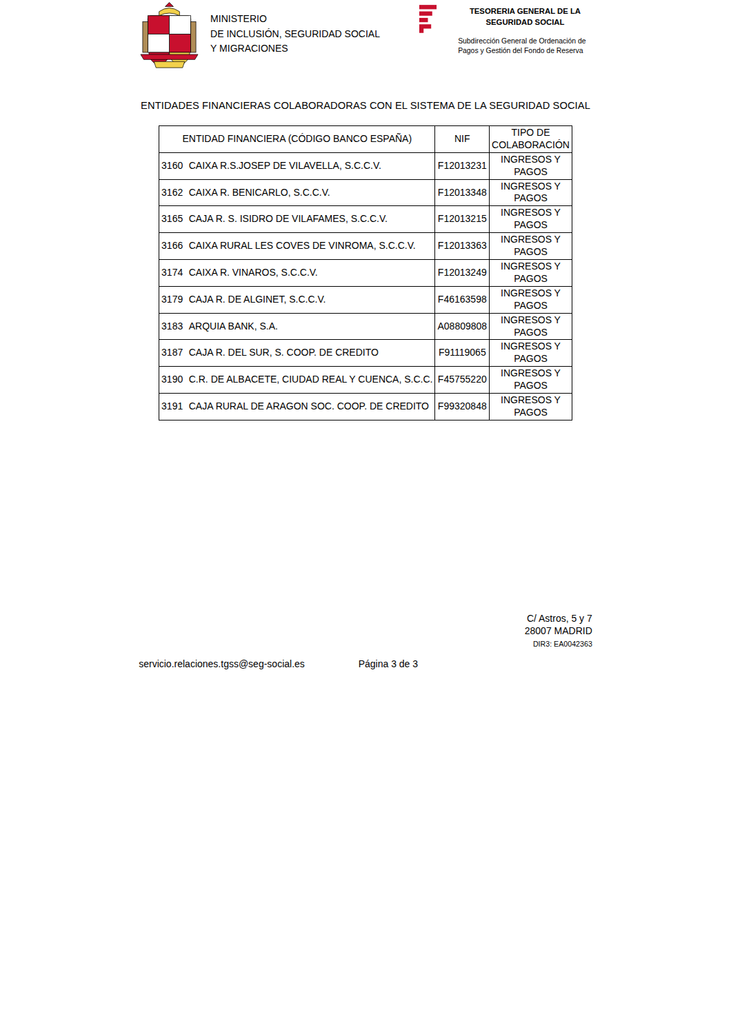MINISTERIO
DE INCLUSIÓN, SEGURIDAD SOCIAL
Y MIGRACIONES
TESORERIA GENERAL DE LA
SEGURIDAD SOCIAL
Subdirección General de Ordenación de Pagos y Gestión del Fondo de Reserva
ENTIDADES FINANCIERAS COLABORADORAS CON EL SISTEMA DE LA SEGURIDAD SOCIAL
| ENTIDAD FINANCIERA (CÓDIGO BANCO ESPAÑA) | NIF | TIPO DE COLABORACIÓN |
| --- | --- | --- |
| 3160 CAIXA R.S.JOSEP DE VILAVELLA, S.C.C.V. | F12013231 | INGRESOS Y PAGOS |
| 3162 CAIXA R. BENICARLO, S.C.C.V. | F12013348 | INGRESOS Y PAGOS |
| 3165 CAJA R. S. ISIDRO DE VILAFAMES, S.C.C.V. | F12013215 | INGRESOS Y PAGOS |
| 3166 CAIXA RURAL LES COVES DE VINROMA, S.C.C.V. | F12013363 | INGRESOS Y PAGOS |
| 3174 CAIXA R. VINAROS, S.C.C.V. | F12013249 | INGRESOS Y PAGOS |
| 3179 CAJA R. DE ALGINET, S.C.C.V. | F46163598 | INGRESOS Y PAGOS |
| 3183 ARQUIA BANK, S.A. | A08809808 | INGRESOS Y PAGOS |
| 3187 CAJA R. DEL SUR, S. COOP. DE CREDITO | F91119065 | INGRESOS Y PAGOS |
| 3190 C.R. DE ALBACETE, CIUDAD REAL Y CUENCA, S.C.C. | F45755220 | INGRESOS Y PAGOS |
| 3191 CAJA RURAL DE ARAGON SOC. COOP. DE CREDITO | F99320848 | INGRESOS Y PAGOS |
C/ Astros, 5 y 7
28007 MADRID
DIR3: EA0042363
servicio.relaciones.tgss@seg-social.es
Página 3 de 3